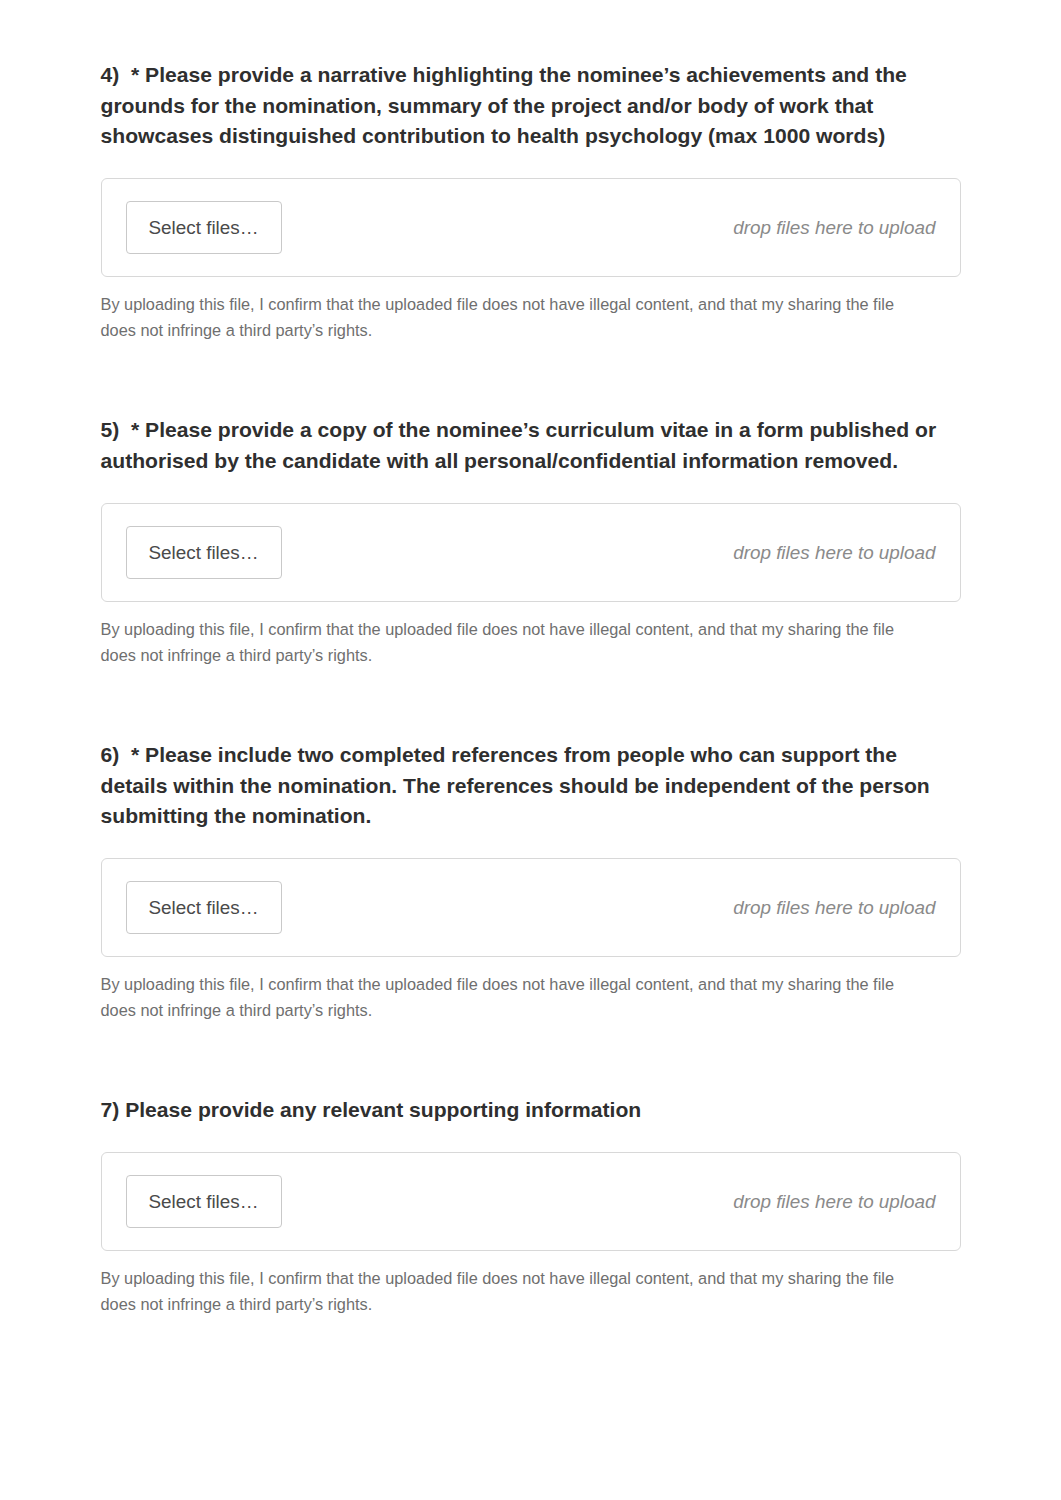4) * Please provide a narrative highlighting the nominee’s achievements and the grounds for the nomination, summary of the project and/or body of work that showcases distinguished contribution to health psychology (max 1000 words)
Select files… drop files here to upload
By uploading this file, I confirm that the uploaded file does not have illegal content, and that my sharing the file does not infringe a third party’s rights.
5) * Please provide a copy of the nominee’s curriculum vitae in a form published or authorised by the candidate with all personal/confidential information removed.
Select files… drop files here to upload
By uploading this file, I confirm that the uploaded file does not have illegal content, and that my sharing the file does not infringe a third party’s rights.
6) * Please include two completed references from people who can support the details within the nomination. The references should be independent of the person submitting the nomination.
Select files… drop files here to upload
By uploading this file, I confirm that the uploaded file does not have illegal content, and that my sharing the file does not infringe a third party’s rights.
7) Please provide any relevant supporting information
Select files… drop files here to upload
By uploading this file, I confirm that the uploaded file does not have illegal content, and that my sharing the file does not infringe a third party’s rights.